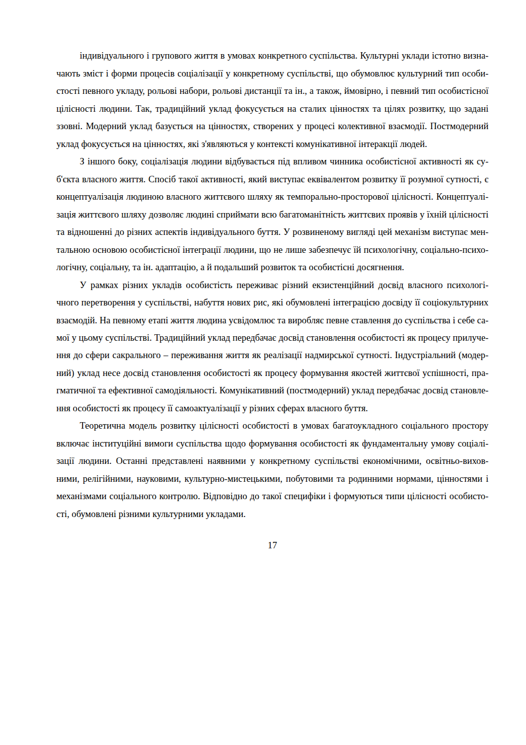індивідуального і групового життя в умовах конкретного суспільства. Культурні уклади істотно визначають зміст і форми процесів соціалізації у конкретному суспільстві, що обумовлює культурний тип особистості певного укладу, рольові набори, рольові дистанції та ін., а також, ймовірно, і певний тип особистісної цілісності людини. Так, традиційний уклад фокусується на сталих цінностях та цілях розвитку, що задані ззовні. Модерний уклад базується на цінностях, створених у процесі колективної взаємодії. Постмодерний уклад фокусується на цінностях, які з'являються у контексті комунікативної інтеракції людей.
З іншого боку, соціалізація людини відбувається під впливом чинника особистісної активності як суб'єкта власного життя. Спосіб такої активності, який виступає еквівалентом розвитку її розумної сутності, є концептуалізація людиною власного життєвого шляху як темпорально-просторової цілісності. Концептуалізація життєвого шляху дозволяє людині сприймати всю багатоманітність життєвих проявів у їхній цілісності та відношенні до різних аспектів індивідуального буття. У розвиненому вигляді цей механізм виступає ментальною основою особистісної інтеграції людини, що не лише забезпечує їй психологічну, соціально-психологічну, соціальну, та ін. адаптацію, а й подальший розвиток та особистісні досягнення.
У рамках різних укладів особистість переживає різний екзистенційний досвід власного психологічного перетворення у суспільстві, набуття нових рис, які обумовлені інтеграцією досвіду її соціокультурних взаємодій. На певному етапі життя людина усвідомлює та виробляє певне ставлення до суспільства і себе самої у цьому суспільстві. Традиційний уклад передбачає досвід становлення особистості як процесу прилучення до сфери сакрального – переживання життя як реалізації надмирської сутності. Індустріальний (модерний) уклад несе досвід становлення особистості як процесу формування якостей життєвої успішності, прагматичної та ефективної самодіяльності. Комунікативний (постмодерний) уклад передбачає досвід становлення особистості як процесу її самоактуалізації у різних сферах власного буття.
Теоретична модель розвитку цілісності особистості в умовах багатоукладного соціального простору включає інституційні вимоги суспільства щодо формування особистості як фундаментальну умову соціалізації людини. Останні представлені наявними у конкретному суспільстві економічними, освітньо-виховними, релігійними, науковими, культурно-мистецькими, побутовими та родинними нормами, цінностями і механізмами соціального контролю. Відповідно до такої специфіки і формуються типи цілісності особистості, обумовлені різними культурними укладами.
17